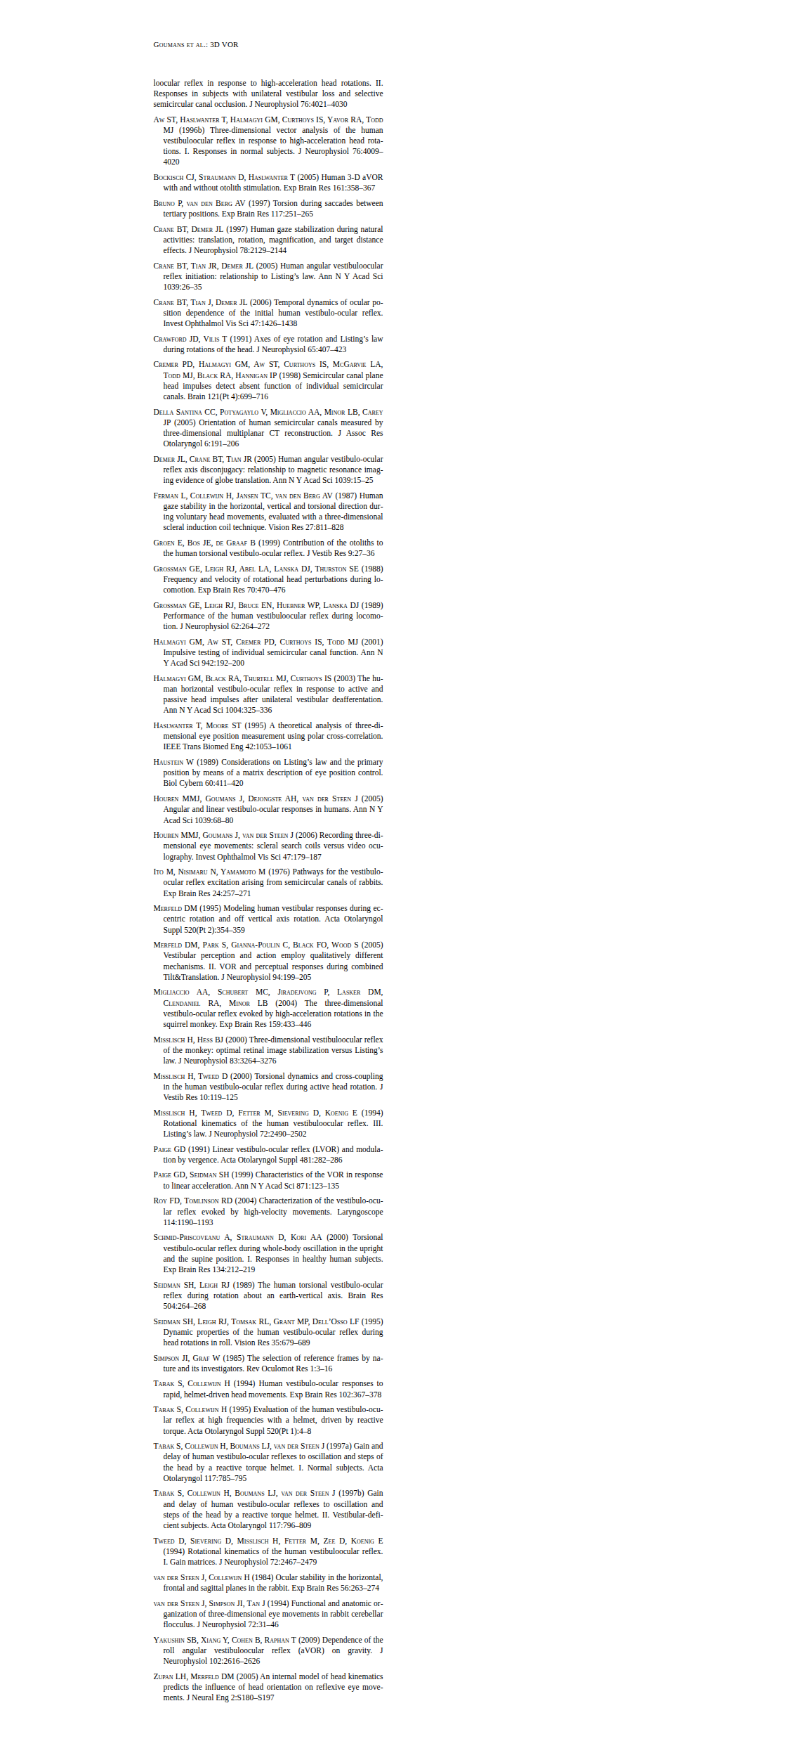Goumans et al.: 3D VOR
loocular reflex in response to high-acceleration head rotations. II. Responses in subjects with unilateral vestibular loss and selective semicircular canal occlusion. J Neurophysiol 76:4021–4030
Aw ST, Haslwanter T, Halmagyi GM, Curthoys IS, Yavor RA, Todd MJ (1996b) Three-dimensional vector analysis of the human vestibuloocular reflex in response to high-acceleration head rotations. I. Responses in normal subjects. J Neurophysiol 76:4009–4020
Bockisch CJ, Straumann D, Haslwanter T (2005) Human 3-D aVOR with and without otolith stimulation. Exp Brain Res 161:358–367
Bruno P, van den Berg AV (1997) Torsion during saccades between tertiary positions. Exp Brain Res 117:251–265
Crane BT, Demer JL (1997) Human gaze stabilization during natural activities: translation, rotation, magnification, and target distance effects. J Neurophysiol 78:2129–2144
Crane BT, Tian JR, Demer JL (2005) Human angular vestibuloocular reflex initiation: relationship to Listing’s law. Ann N Y Acad Sci 1039:26–35
Crane BT, Tian J, Demer JL (2006) Temporal dynamics of ocular position dependence of the initial human vestibulo-ocular reflex. Invest Ophthalmol Vis Sci 47:1426–1438
Crawford JD, Vilis T (1991) Axes of eye rotation and Listing’s law during rotations of the head. J Neurophysiol 65:407–423
Cremer PD, Halmagyi GM, Aw ST, Curthoys IS, McGarvie LA, Todd MJ, Black RA, Hannigan IP (1998) Semicircular canal plane head impulses detect absent function of individual semicircular canals. Brain 121(Pt 4):699–716
Della Santina CC, Potyagaylo V, Migliaccio AA, Minor LB, Carey JP (2005) Orientation of human semicircular canals measured by three-dimensional multiplanar CT reconstruction. J Assoc Res Otolaryngol 6:191–206
Demer JL, Crane BT, Tian JR (2005) Human angular vestibulo-ocular reflex axis disconjugacy: relationship to magnetic resonance imaging evidence of globe translation. Ann N Y Acad Sci 1039:15–25
Ferman L, Collewijn H, Jansen TC, van den Berg AV (1987) Human gaze stability in the horizontal, vertical and torsional direction during voluntary head movements, evaluated with a three-dimensional scleral induction coil technique. Vision Res 27:811–828
Groen E, Bos JE, de Graaf B (1999) Contribution of the otoliths to the human torsional vestibulo-ocular reflex. J Vestib Res 9:27–36
Grossman GE, Leigh RJ, Abel LA, Lanska DJ, Thurston SE (1988) Frequency and velocity of rotational head perturbations during locomotion. Exp Brain Res 70:470–476
Grossman GE, Leigh RJ, Bruce EN, Huebner WP, Lanska DJ (1989) Performance of the human vestibuloocular reflex during locomotion. J Neurophysiol 62:264–272
Halmagyi GM, Aw ST, Cremer PD, Curthoys IS, Todd MJ (2001) Impulsive testing of individual semicircular canal function. Ann N Y Acad Sci 942:192–200
Halmagyi GM, Black RA, Thurtell MJ, Curthoys IS (2003) The human horizontal vestibulo-ocular reflex in response to active and passive head impulses after unilateral vestibular deafferentation. Ann N Y Acad Sci 1004:325–336
Haslwanter T, Moore ST (1995) A theoretical analysis of three-dimensional eye position measurement using polar cross-correlation. IEEE Trans Biomed Eng 42:1053–1061
Haustein W (1989) Considerations on Listing’s law and the primary position by means of a matrix description of eye position control. Biol Cybern 60:411–420
Houben MMJ, Goumans J, Dejongste AH, van der Steen J (2005) Angular and linear vestibulo-ocular responses in humans. Ann N Y Acad Sci 1039:68–80
Houben MMJ, Goumans J, van der Steen J (2006) Recording three-dimensional eye movements: scleral search coils versus video oculography. Invest Ophthalmol Vis Sci 47:179–187
Ito M, Nisimaru N, Yamamoto M (1976) Pathways for the vestibulo-ocular reflex excitation arising from semicircular canals of rabbits. Exp Brain Res 24:257–271
Merfeld DM (1995) Modeling human vestibular responses during eccentric rotation and off vertical axis rotation. Acta Otolaryngol Suppl 520(Pt 2):354–359
Merfeld DM, Park S, Gianna-Poulin C, Black FO, Wood S (2005) Vestibular perception and action employ qualitatively different mechanisms. II. VOR and perceptual responses during combined Tilt&Translation. J Neurophysiol 94:199–205
Migliaccio AA, Schubert MC, Jiradejvong P, Lasker DM, Clendaniel RA, Minor LB (2004) The three-dimensional vestibulo-ocular reflex evoked by high-acceleration rotations in the squirrel monkey. Exp Brain Res 159:433–446
Misslisch H, Hess BJ (2000) Three-dimensional vestibuloocular reflex of the monkey: optimal retinal image stabilization versus Listing’s law. J Neurophysiol 83:3264–3276
Misslisch H, Tweed D (2000) Torsional dynamics and cross-coupling in the human vestibulo-ocular reflex during active head rotation. J Vestib Res 10:119–125
Misslisch H, Tweed D, Fetter M, Sievering D, Koenig E (1994) Rotational kinematics of the human vestibuloocular reflex. III. Listing’s law. J Neurophysiol 72:2490–2502
Paige GD (1991) Linear vestibulo-ocular reflex (LVOR) and modulation by vergence. Acta Otolaryngol Suppl 481:282–286
Paige GD, Seidman SH (1999) Characteristics of the VOR in response to linear acceleration. Ann N Y Acad Sci 871:123–135
Roy FD, Tomlinson RD (2004) Characterization of the vestibulo-ocular reflex evoked by high-velocity movements. Laryngoscope 114:1190–1193
Schmid-Priscoveanu A, Straumann D, Kori AA (2000) Torsional vestibulo-ocular reflex during whole-body oscillation in the upright and the supine position. I. Responses in healthy human subjects. Exp Brain Res 134:212–219
Seidman SH, Leigh RJ (1989) The human torsional vestibulo-ocular reflex during rotation about an earth-vertical axis. Brain Res 504:264–268
Seidman SH, Leigh RJ, Tomsak RL, Grant MP, Dell’Osso LF (1995) Dynamic properties of the human vestibulo-ocular reflex during head rotations in roll. Vision Res 35:679–689
Simpson JI, Graf W (1985) The selection of reference frames by nature and its investigators. Rev Oculomot Res 1:3–16
Tabak S, Collewijn H (1994) Human vestibulo-ocular responses to rapid, helmet-driven head movements. Exp Brain Res 102:367–378
Tabak S, Collewijn H (1995) Evaluation of the human vestibulo-ocular reflex at high frequencies with a helmet, driven by reactive torque. Acta Otolaryngol Suppl 520(Pt 1):4–8
Tabak S, Collewijn H, Boumans LJ, van der Steen J (1997a) Gain and delay of human vestibulo-ocular reflexes to oscillation and steps of the head by a reactive torque helmet. I. Normal subjects. Acta Otolaryngol 117:785–795
Tabak S, Collewijn H, Boumans LJ, van der Steen J (1997b) Gain and delay of human vestibulo-ocular reflexes to oscillation and steps of the head by a reactive torque helmet. II. Vestibular-deficient subjects. Acta Otolaryngol 117:796–809
Tweed D, Sievering D, Misslisch H, Fetter M, Zee D, Koenig E (1994) Rotational kinematics of the human vestibuloocular reflex. I. Gain matrices. J Neurophysiol 72:2467–2479
van der Steen J, Collewijn H (1984) Ocular stability in the horizontal, frontal and sagittal planes in the rabbit. Exp Brain Res 56:263–274
van der Steen J, Simpson JI, Tan J (1994) Functional and anatomic organization of three-dimensional eye movements in rabbit cerebellar flocculus. J Neurophysiol 72:31–46
Yakushin SB, Xiang Y, Cohen B, Raphan T (2009) Dependence of the roll angular vestibuloocular reflex (aVOR) on gravity. J Neurophysiol 102:2616–2626
Zupan LH, Merfeld DM (2005) An internal model of head kinematics predicts the influence of head orientation on reflexive eye movements. J Neural Eng 2:S180–S197